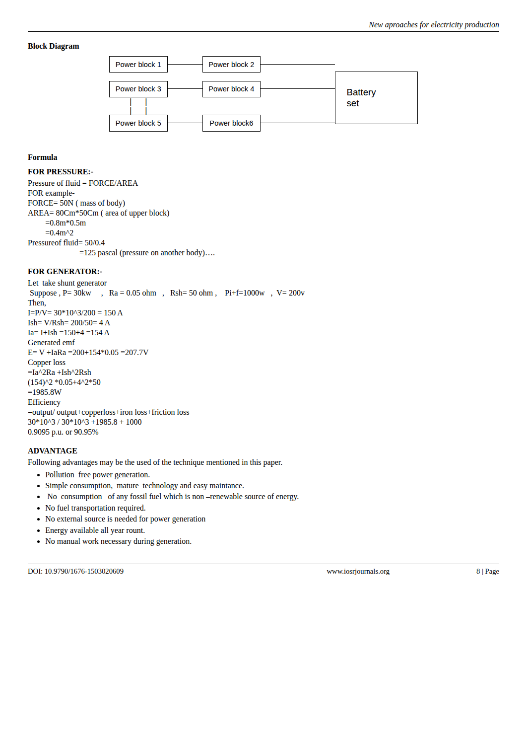New aproaches for electricity production
Block Diagram
| Power block 1 | | Power block 2 | | Battery set |
| Power block 3 | | Power block 4 | |
| / / | |
| / / | |
| Power block 5 | | Power block6 | |
Formula
FOR PRESSURE:-
Pressure of fluid = FORCE/AREA
FOR example-
FORCE= 50N ( mass of body)
AREA= 80Cm*50Cm ( area of upper block)
=0.8m*0.5m
=0.4m^2
Pressureof fluid= 50/0.4
=125 pascal (pressure on another body)….
FOR GENERATOR:-
Let take shunt generator
Suppose , P= 30kw , Ra = 0.05 ohm , Rsh= 50 ohm , Pi+f=1000w , V= 200v
Then,
I=P/V= 30*10^3/200 = 150 A
Ish= V/Rsh= 200/50= 4 A
Ia= I+Ish =150+4 =154 A
Generated emf
E= V +IaRa =200+154*0.05 =207.7V
Copper loss
=Ia^2Ra +Ish^2Rsh
(154)^2 *0.05+4^2*50
=1985.8W
Efficiency
=output/ output+copperloss+iron loss+friction loss
30*10^3 / 30*10^3 +1985.8 + 1000
0.9095 p.u. or 90.95%
ADVANTAGE
Following advantages may be the used of the technique mentioned in this paper.
Pollution free power generation.
Simple consumption, mature technology and easy maintance.
No consumption of any fossil fuel which is non –renewable source of energy.
No fuel transportation required.
No external source is needed for power generation
Energy available all year rount.
No manual work necessary during generation.
| DOI: 10.9790/1676-1503020609 | www.iosrjournals.org | 8 / Page |